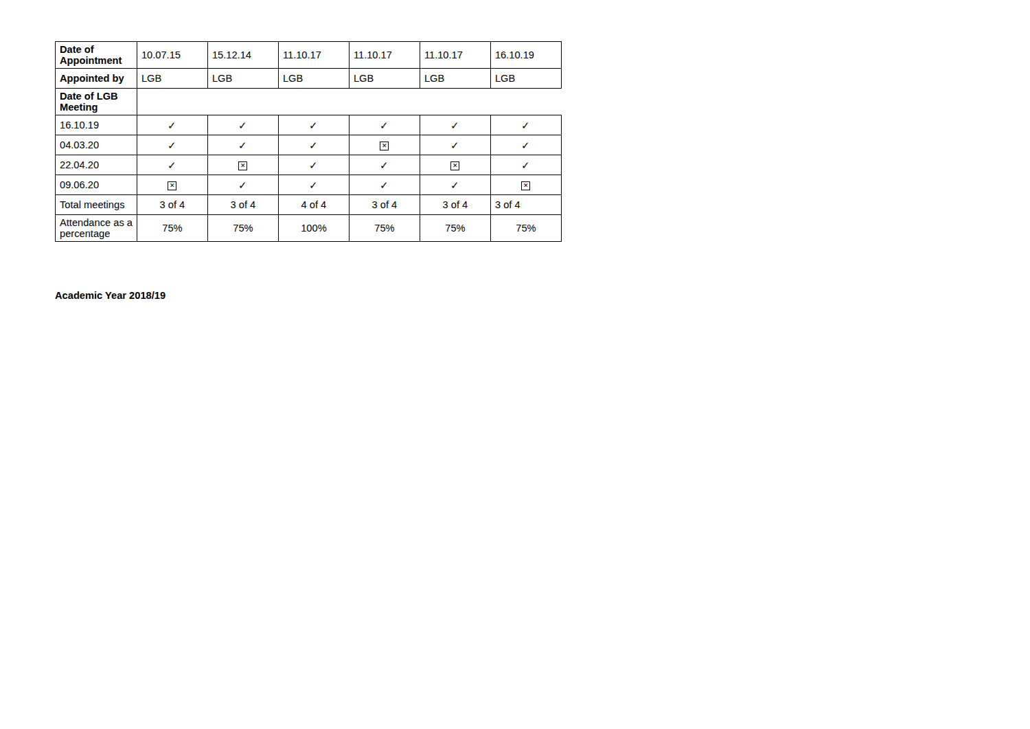| Date of Appointment | 10.07.15 | 15.12.14 | 11.10.17 | 11.10.17 | 11.10.17 | 16.10.19 |
| Appointed by | LGB | LGB | LGB | LGB | LGB | LGB |
| Date of LGB Meeting | | | | | | |
| 16.10.19 | | | | | | |
| 04.03.20 | | | | | | |
| 22.04.20 | | | | | | |
| 09.06.20 | | | | | | |
| Total meetings | 3 of 4 | 3 of 4 | 4 of 4 | 3 of 4 | 3 of 4 | 3 of 4 |
| Attendance as a percentage | 75% | 75% | 100% | 75% | 75% | 75% |
Academic Year 2018/19